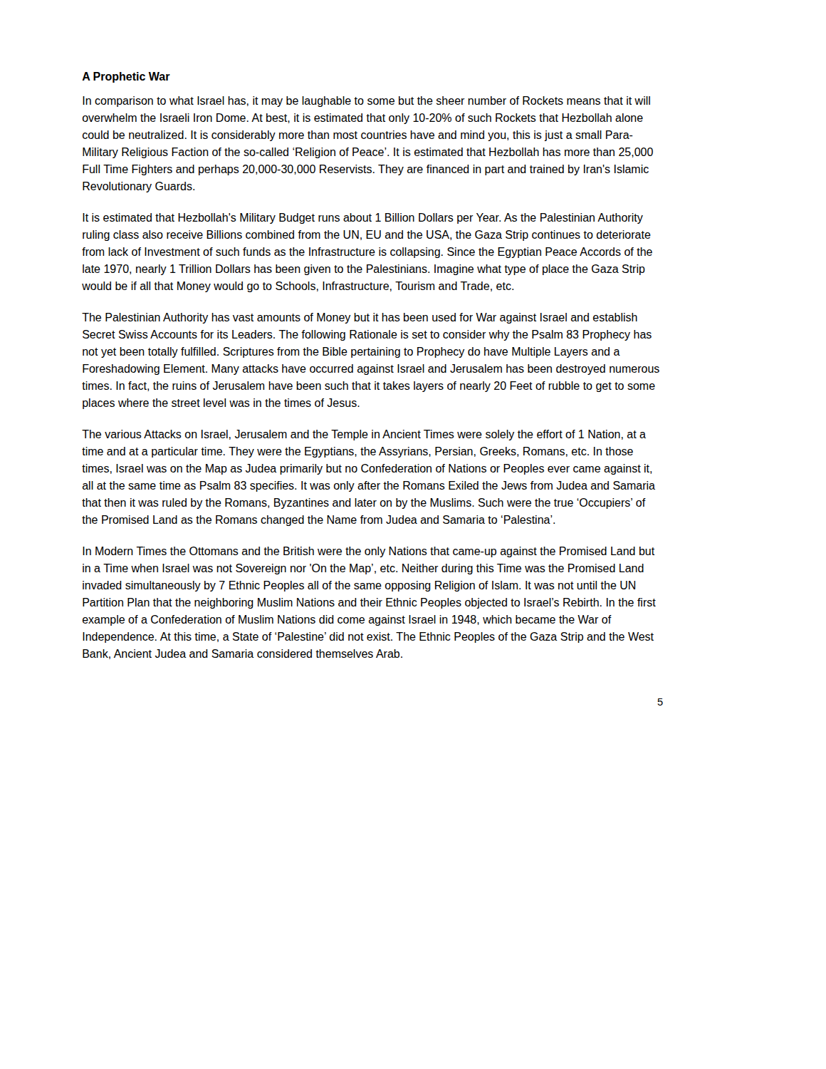A Prophetic War
In comparison to what Israel has, it may be laughable to some but the sheer number of Rockets means that it will overwhelm the Israeli Iron Dome. At best, it is estimated that only 10-20% of such Rockets that Hezbollah alone could be neutralized. It is considerably more than most countries have and mind you, this is just a small Para-Military Religious Faction of the so-called ‘Religion of Peace’. It is estimated that Hezbollah has more than 25,000 Full Time Fighters and perhaps 20,000-30,000 Reservists. They are financed in part and trained by Iran's Islamic Revolutionary Guards.
It is estimated that Hezbollah's Military Budget runs about 1 Billion Dollars per Year. As the Palestinian Authority ruling class also receive Billions combined from the UN, EU and the USA, the Gaza Strip continues to deteriorate from lack of Investment of such funds as the Infrastructure is collapsing. Since the Egyptian Peace Accords of the late 1970, nearly 1 Trillion Dollars has been given to the Palestinians. Imagine what type of place the Gaza Strip would be if all that Money would go to Schools, Infrastructure, Tourism and Trade, etc.
The Palestinian Authority has vast amounts of Money but it has been used for War against Israel and establish Secret Swiss Accounts for its Leaders. The following Rationale is set to consider why the Psalm 83 Prophecy has not yet been totally fulfilled. Scriptures from the Bible pertaining to Prophecy do have Multiple Layers and a Foreshadowing Element. Many attacks have occurred against Israel and Jerusalem has been destroyed numerous times. In fact, the ruins of Jerusalem have been such that it takes layers of nearly 20 Feet of rubble to get to some places where the street level was in the times of Jesus.
The various Attacks on Israel, Jerusalem and the Temple in Ancient Times were solely the effort of 1 Nation, at a time and at a particular time. They were the Egyptians, the Assyrians, Persian, Greeks, Romans, etc. In those times, Israel was on the Map as Judea primarily but no Confederation of Nations or Peoples ever came against it, all at the same time as Psalm 83 specifies. It was only after the Romans Exiled the Jews from Judea and Samaria that then it was ruled by the Romans, Byzantines and later on by the Muslims. Such were the true ‘Occupiers’ of the Promised Land as the Romans changed the Name from Judea and Samaria to ‘Palestina’.
In Modern Times the Ottomans and the British were the only Nations that came-up against the Promised Land but in a Time when Israel was not Sovereign nor 'On the Map’, etc. Neither during this Time was the Promised Land invaded simultaneously by 7 Ethnic Peoples all of the same opposing Religion of Islam. It was not until the UN Partition Plan that the neighboring Muslim Nations and their Ethnic Peoples objected to Israel’s Rebirth. In the first example of a Confederation of Muslim Nations did come against Israel in 1948, which became the War of Independence. At this time, a State of ‘Palestine’ did not exist. The Ethnic Peoples of the Gaza Strip and the West Bank, Ancient Judea and Samaria considered themselves Arab.
5